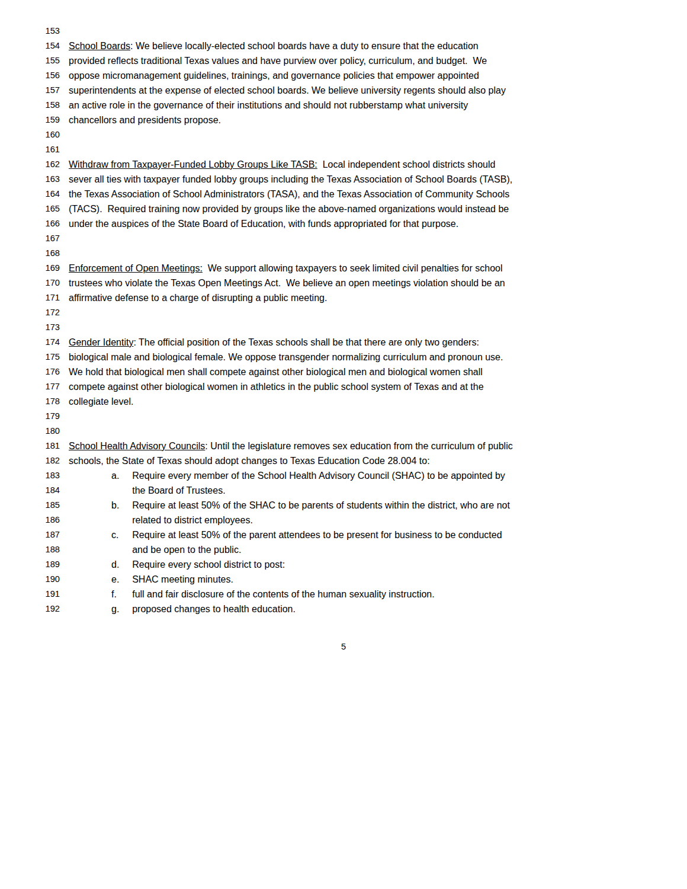| 153 | |
| 154 | School Boards : We believe locally-elected school boards have a duty to ensure that the education |
| 155 | provided reflects traditional Texas values and have purview over policy, curriculum, and budget. We |
| 156 | oppose micromanagement guidelines, trainings, and governance policies that empower appointed |
| 157 | superintendents at the expense of elected school boards. We believe university regents should also play |
| 158 | an active role in the governance of their institutions and should not rubberstamp what university |
| 159 | chancellors and presidents propose. |
| 160 | |
| 161 | |
| 162 | Withdraw from Taxpayer-Funded Lobby Groups Like TASB: Local independent school districts should |
| 163 | sever all ties with taxpayer funded lobby groups including the Texas Association of School Boards (TASB), |
| 164 | the Texas Association of School Administrators (TASA), and the Texas Association of Community Schools |
| 165 | (TACS). Required training now provided by groups like the above-named organizations would instead be |
| 166 | under the auspices of the State Board of Education, with funds appropriated for that purpose. |
| 167 | |
| 168 | |
| 169 | Enforcement of Open Meetings: We support allowing taxpayers to seek limited civil penalties for school |
| 170 | trustees who violate the Texas Open Meetings Act. We believe an open meetings violation should be an |
| 171 | affirmative defense to a charge of disrupting a public meeting. |
| 172 | |
| 173 | |
| 174 | Gender Identity : The official position of the Texas schools shall be that there are only two genders: |
| 175 | biological male and biological female. We oppose transgender normalizing curriculum and pronoun use. |
| 176 | We hold that biological men shall compete against other biological men and biological women shall |
| 177 | compete against other biological women in athletics in the public school system of Texas and at the |
| 178 | collegiate level. |
| 179 | |
| 180 | |
| 181 | School Health Advisory Councils : Until the legislature removes sex education from the curriculum of public |
| 182 | schools, the State of Texas should adopt changes to Texas Education Code 28.004 to: |
| 183 | a. Require every member of the School Health Advisory Council (SHAC) to be appointed by |
| 184 | the Board of Trustees. |
| 185 | b. Require at least 50% of the SHAC to be parents of students within the district, who are not |
| 186 | related to district employees. |
| 187 | c. Require at least 50% of the parent attendees to be present for business to be conducted |
| 188 | and be open to the public. |
| 189 | d. Require every school district to post: |
| 190 | e. SHAC meeting minutes. |
| 191 | f. full and fair disclosure of the contents of the human sexuality instruction. |
| 192 | g. proposed changes to health education. |
5